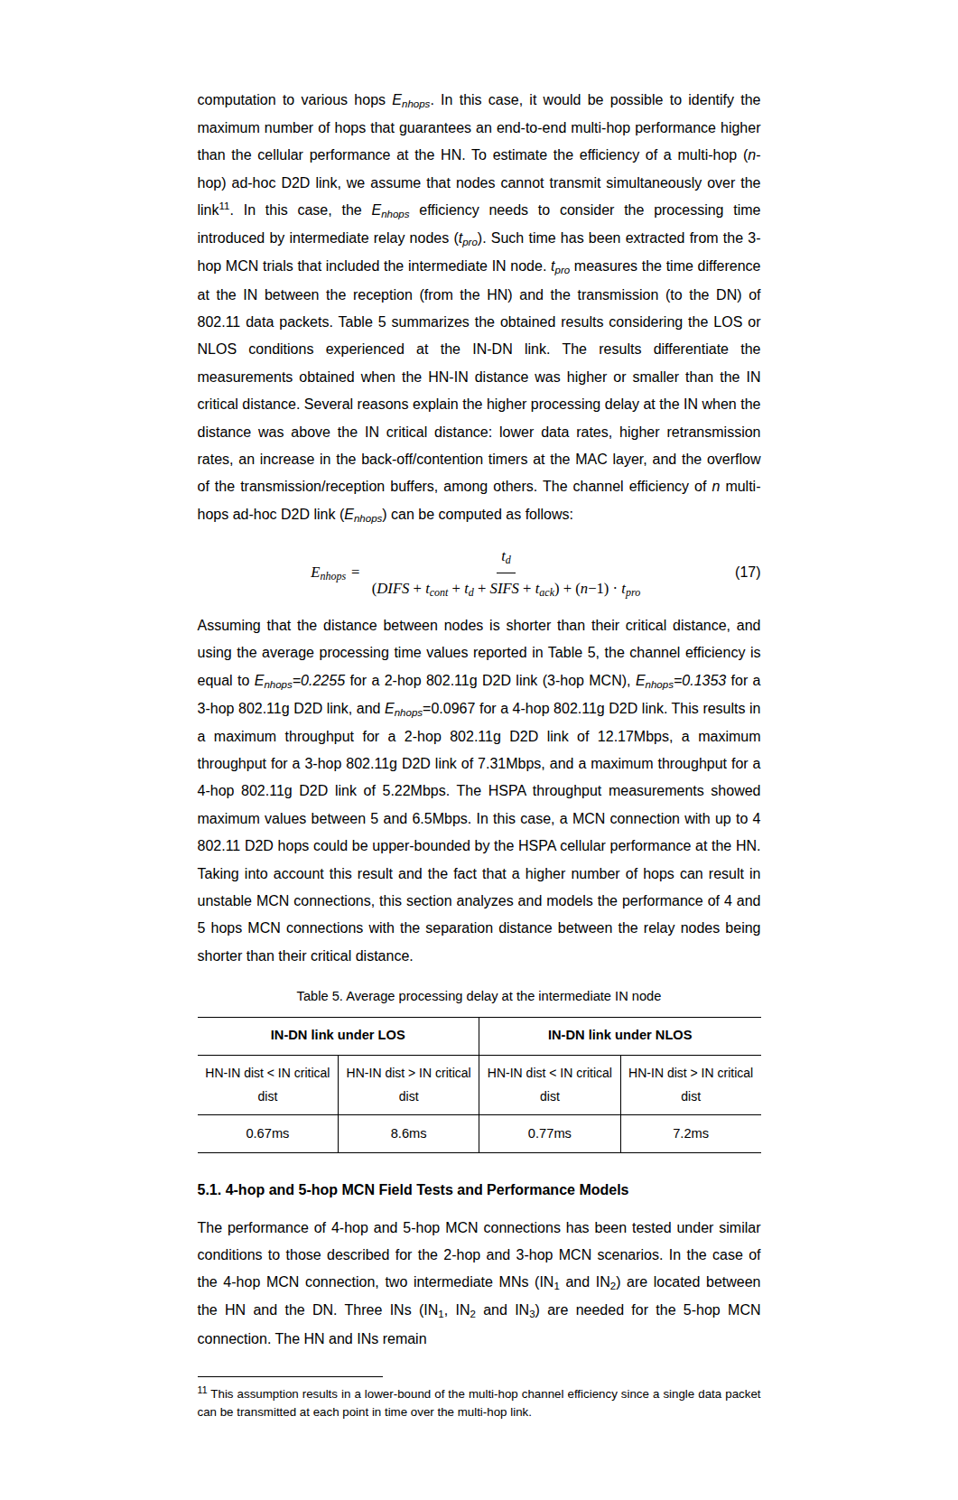computation to various hops Enhops. In this case, it would be possible to identify the maximum number of hops that guarantees an end-to-end multi-hop performance higher than the cellular performance at the HN. To estimate the efficiency of a multi-hop (n-hop) ad-hoc D2D link, we assume that nodes cannot transmit simultaneously over the link11. In this case, the Enhops efficiency needs to consider the processing time introduced by intermediate relay nodes (tpro). Such time has been extracted from the 3-hop MCN trials that included the intermediate IN node. tpro measures the time difference at the IN between the reception (from the HN) and the transmission (to the DN) of 802.11 data packets. Table 5 summarizes the obtained results considering the LOS or NLOS conditions experienced at the IN-DN link. The results differentiate the measurements obtained when the HN-IN distance was higher or smaller than the IN critical distance. Several reasons explain the higher processing delay at the IN when the distance was above the IN critical distance: lower data rates, higher retransmission rates, an increase in the back-off/contention timers at the MAC layer, and the overflow of the transmission/reception buffers, among others. The channel efficiency of n multi-hops ad-hoc D2D link (Enhops) can be computed as follows:
Enhops = td (DIFS + tcont + td + SIFS + tack) + (n−1) · tpro
(17)
Assuming that the distance between nodes is shorter than their critical distance, and using the average processing time values reported in Table 5, the channel efficiency is equal to Enhops=0.2255 for a 2-hop 802.11g D2D link (3-hop MCN), Enhops=0.1353 for a 3-hop 802.11g D2D link, and Enhops=0.0967 for a 4-hop 802.11g D2D link. This results in a maximum throughput for a 2-hop 802.11g D2D link of 12.17Mbps, a maximum throughput for a 3-hop 802.11g D2D link of 7.31Mbps, and a maximum throughput for a 4-hop 802.11g D2D link of 5.22Mbps. The HSPA throughput measurements showed maximum values between 5 and 6.5Mbps. In this case, a MCN connection with up to 4 802.11 D2D hops could be upper-bounded by the HSPA cellular performance at the HN. Taking into account this result and the fact that a higher number of hops can result in unstable MCN connections, this section analyzes and models the performance of 4 and 5 hops MCN connections with the separation distance between the relay nodes being shorter than their critical distance.
Table 5. Average processing delay at the intermediate IN node
| IN-DN link under LOS | IN-DN link under NLOS |
| --- | --- |
| HN-IN dist < IN critical dist | HN-IN dist > IN critical dist | HN-IN dist < IN critical dist | HN-IN dist > IN critical dist |
| 0.67ms | 8.6ms | 0.77ms | 7.2ms |
5.1. 4-hop and 5-hop MCN Field Tests and Performance Models
The performance of 4-hop and 5-hop MCN connections has been tested under similar conditions to those described for the 2-hop and 3-hop MCN scenarios. In the case of the 4-hop MCN connection, two intermediate MNs (IN1 and IN2) are located between the HN and the DN. Three INs (IN1, IN2 and IN3) are needed for the 5-hop MCN connection. The HN and INs remain
11 This assumption results in a lower-bound of the multi-hop channel efficiency since a single data packet can be transmitted at each point in time over the multi-hop link.